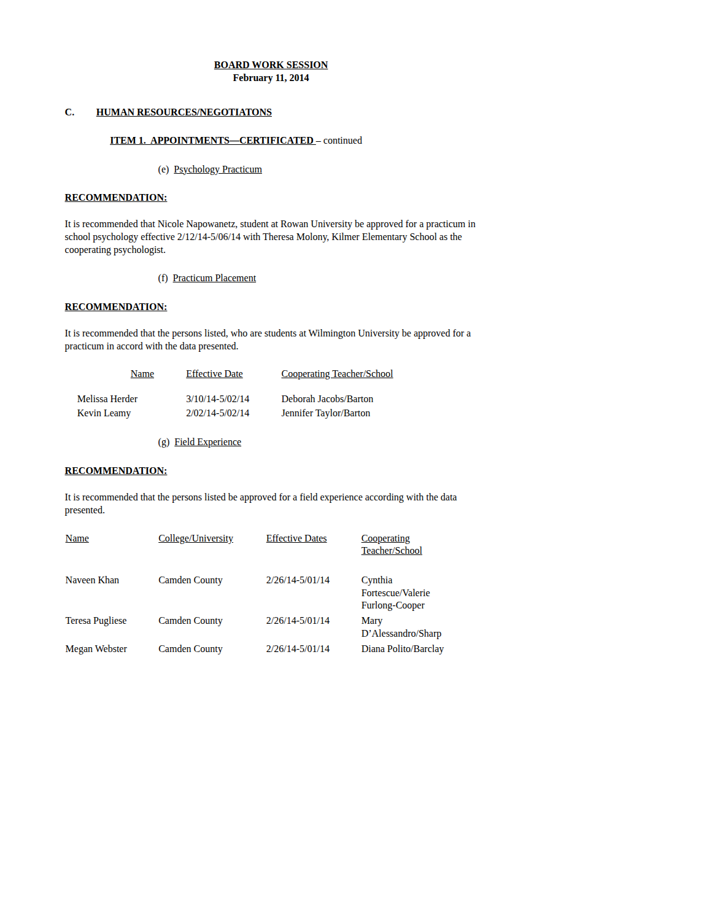BOARD WORK SESSION
February 11, 2014
C. HUMAN RESOURCES/NEGOTIATONS
ITEM 1. APPOINTMENTS—CERTIFICATED – continued
(e) Psychology Practicum
RECOMMENDATION:
It is recommended that Nicole Napowanetz, student at Rowan University be approved for a practicum in school psychology effective 2/12/14-5/06/14 with Theresa Molony, Kilmer Elementary School as the cooperating psychologist.
(f) Practicum Placement
RECOMMENDATION:
It is recommended that the persons listed, who are students at Wilmington University be approved for a practicum in accord with the data presented.
| Name | Effective Date | Cooperating Teacher/School |
| --- | --- | --- |
| Melissa Herder | 3/10/14-5/02/14 | Deborah Jacobs/Barton |
| Kevin Leamy | 2/02/14-5/02/14 | Jennifer Taylor/Barton |
(g) Field Experience
RECOMMENDATION:
It is recommended that the persons listed be approved for a field experience according with the data presented.
| Name | College/University | Effective Dates | Cooperating Teacher/School |
| --- | --- | --- | --- |
| Naveen Khan | Camden County | 2/26/14-5/01/14 | Cynthia Fortescue/Valerie Furlong-Cooper |
| Teresa Pugliese | Camden County | 2/26/14-5/01/14 | Mary D’Alessandro/Sharp |
| Megan Webster | Camden County | 2/26/14-5/01/14 | Diana Polito/Barclay |